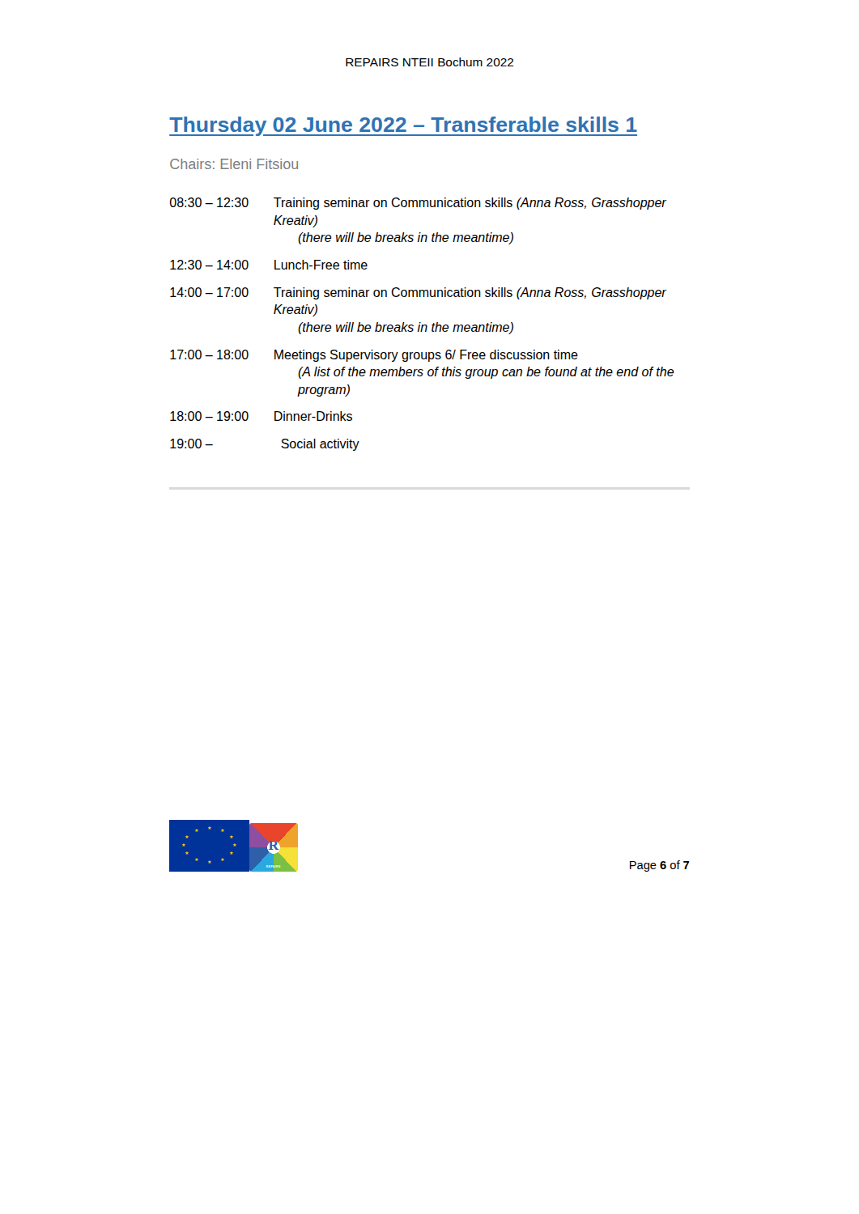REPAIRS NTEII Bochum 2022
Thursday 02 June 2022 – Transferable skills 1
Chairs: Eleni Fitsiou
| 08:30 – 12:30 | Training seminar on Communication skills (Anna Ross, Grasshopper Kreativ) (there will be breaks in the meantime) |
| 12:30 – 14:00 | Lunch-Free time |
| 14:00 – 17:00 | Training seminar on Communication skills (Anna Ross, Grasshopper Kreativ) (there will be breaks in the meantime) |
| 17:00 – 18:00 | Meetings Supervisory groups 6/ Free discussion time (A list of the members of this group can be found at the end of the program) |
| 18:00 – 19:00 | Dinner-Drinks |
| 19:00 – | Social activity |
★ ★ ★ ★ ★ ★ ★ ★ ★ ★ ★ ★
R REPAIRS
Page 6 of 7